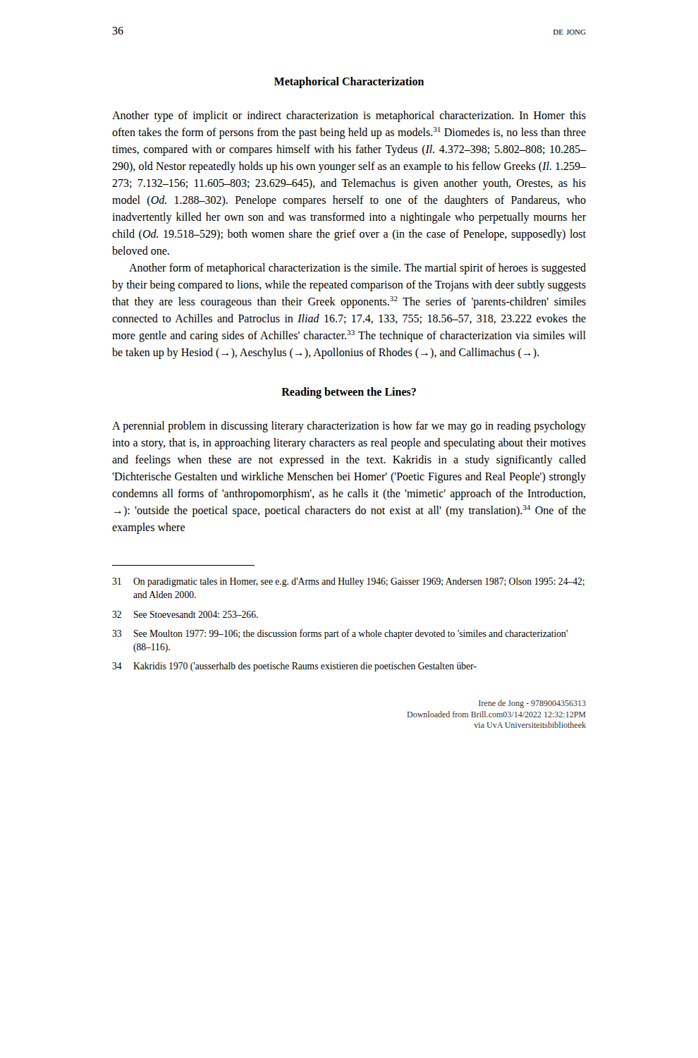36 de jong
Metaphorical Characterization
Another type of implicit or indirect characterization is metaphorical characterization. In Homer this often takes the form of persons from the past being held up as models.31 Diomedes is, no less than three times, compared with or compares himself with his father Tydeus (Il. 4.372–398; 5.802–808; 10.285–290), old Nestor repeatedly holds up his own younger self as an example to his fellow Greeks (Il. 1.259–273; 7.132–156; 11.605–803; 23.629–645), and Telemachus is given another youth, Orestes, as his model (Od. 1.288–302). Penelope compares herself to one of the daughters of Pandareus, who inadvertently killed her own son and was transformed into a nightingale who perpetually mourns her child (Od. 19.518–529); both women share the grief over a (in the case of Penelope, supposedly) lost beloved one.
Another form of metaphorical characterization is the simile. The martial spirit of heroes is suggested by their being compared to lions, while the repeated comparison of the Trojans with deer subtly suggests that they are less courageous than their Greek opponents.32 The series of 'parents-children' similes connected to Achilles and Patroclus in Iliad 16.7; 17.4, 133, 755; 18.56–57, 318, 23.222 evokes the more gentle and caring sides of Achilles' character.33 The technique of characterization via similes will be taken up by Hesiod (→), Aeschylus (→), Apollonius of Rhodes (→), and Callimachus (→).
Reading between the Lines?
A perennial problem in discussing literary characterization is how far we may go in reading psychology into a story, that is, in approaching literary characters as real people and speculating about their motives and feelings when these are not expressed in the text. Kakridis in a study significantly called 'Dichterische Gestalten und wirkliche Menschen bei Homer' ('Poetic Figures and Real People') strongly condemns all forms of 'anthropomorphism', as he calls it (the 'mimetic' approach of the Introduction, →): 'outside the poetical space, poetical characters do not exist at all' (my translation).34 One of the examples where
On paradigmatic tales in Homer, see e.g. d'Arms and Hulley 1946; Gaisser 1969; Andersen 1987; Olson 1995: 24–42; and Alden 2000.
See Stoevesandt 2004: 253–266.
See Moulton 1977: 99–106; the discussion forms part of a whole chapter devoted to 'similes and characterization' (88–116).
Kakridis 1970 ('ausserhalb des poetische Raums existieren die poetischen Gestalten über-
Irene de Jong - 9789004356313
Downloaded from Brill.com03/14/2022 12:32:12PM
via UvA Universiteitsbibliotheek